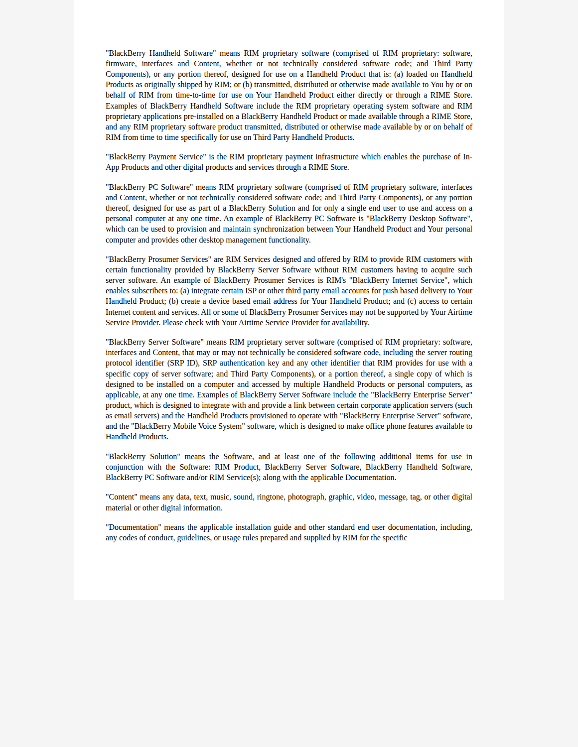"BlackBerry Handheld Software" means RIM proprietary software (comprised of RIM proprietary: software, firmware, interfaces and Content, whether or not technically considered software code; and Third Party Components), or any portion thereof, designed for use on a Handheld Product that is: (a) loaded on Handheld Products as originally shipped by RIM; or (b) transmitted, distributed or otherwise made available to You by or on behalf of RIM from time-to-time for use on Your Handheld Product either directly or through a RIME Store. Examples of BlackBerry Handheld Software include the RIM proprietary operating system software and RIM proprietary applications pre-installed on a BlackBerry Handheld Product or made available through a RIME Store, and any RIM proprietary software product transmitted, distributed or otherwise made available by or on behalf of RIM from time to time specifically for use on Third Party Handheld Products.
"BlackBerry Payment Service" is the RIM proprietary payment infrastructure which enables the purchase of In-App Products and other digital products and services through a RIME Store.
"BlackBerry PC Software" means RIM proprietary software (comprised of RIM proprietary software, interfaces and Content, whether or not technically considered software code; and Third Party Components), or any portion thereof, designed for use as part of a BlackBerry Solution and for only a single end user to use and access on a personal computer at any one time. An example of BlackBerry PC Software is "BlackBerry Desktop Software", which can be used to provision and maintain synchronization between Your Handheld Product and Your personal computer and provides other desktop management functionality.
"BlackBerry Prosumer Services" are RIM Services designed and offered by RIM to provide RIM customers with certain functionality provided by BlackBerry Server Software without RIM customers having to acquire such server software. An example of BlackBerry Prosumer Services is RIM's "BlackBerry Internet Service", which enables subscribers to: (a) integrate certain ISP or other third party email accounts for push based delivery to Your Handheld Product; (b) create a device based email address for Your Handheld Product; and (c) access to certain Internet content and services. All or some of BlackBerry Prosumer Services may not be supported by Your Airtime Service Provider. Please check with Your Airtime Service Provider for availability.
"BlackBerry Server Software" means RIM proprietary server software (comprised of RIM proprietary: software, interfaces and Content, that may or may not technically be considered software code, including the server routing protocol identifier (SRP ID), SRP authentication key and any other identifier that RIM provides for use with a specific copy of server software; and Third Party Components), or a portion thereof, a single copy of which is designed to be installed on a computer and accessed by multiple Handheld Products or personal computers, as applicable, at any one time. Examples of BlackBerry Server Software include the "BlackBerry Enterprise Server" product, which is designed to integrate with and provide a link between certain corporate application servers (such as email servers) and the Handheld Products provisioned to operate with "BlackBerry Enterprise Server" software, and the "BlackBerry Mobile Voice System" software, which is designed to make office phone features available to Handheld Products.
"BlackBerry Solution" means the Software, and at least one of the following additional items for use in conjunction with the Software: RIM Product, BlackBerry Server Software, BlackBerry Handheld Software, BlackBerry PC Software and/or RIM Service(s); along with the applicable Documentation.
"Content" means any data, text, music, sound, ringtone, photograph, graphic, video, message, tag, or other digital material or other digital information.
"Documentation" means the applicable installation guide and other standard end user documentation, including, any codes of conduct, guidelines, or usage rules prepared and supplied by RIM for the specific